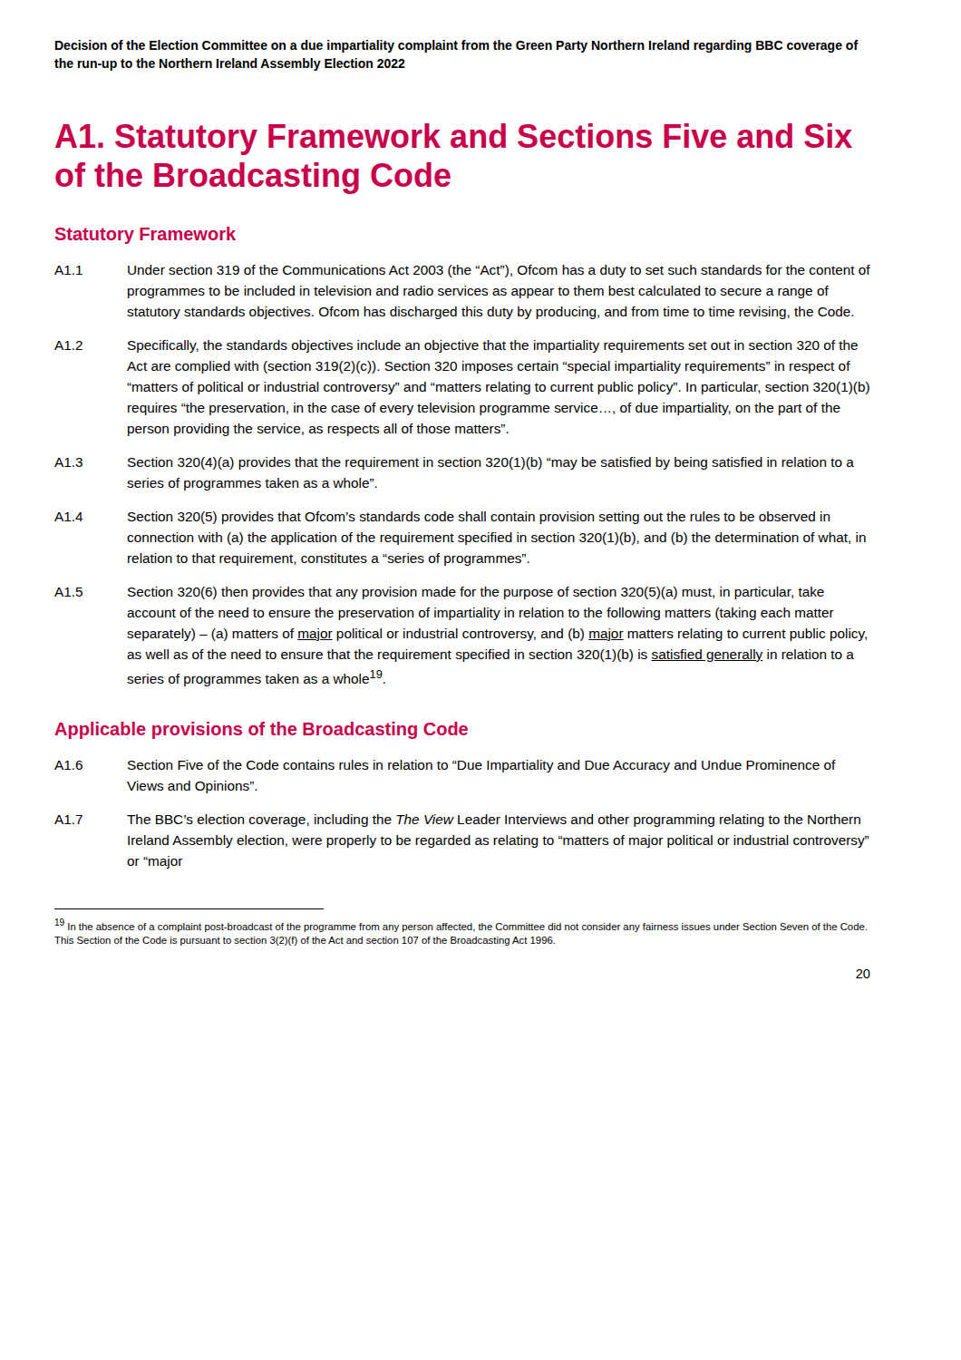Decision of the Election Committee on a due impartiality complaint from the Green Party Northern Ireland regarding BBC coverage of the run-up to the Northern Ireland Assembly Election 2022
A1. Statutory Framework and Sections Five and Six of the Broadcasting Code
Statutory Framework
A1.1
Under section 319 of the Communications Act 2003 (the “Act”), Ofcom has a duty to set such standards for the content of programmes to be included in television and radio services as appear to them best calculated to secure a range of statutory standards objectives. Ofcom has discharged this duty by producing, and from time to time revising, the Code.
A1.2
Specifically, the standards objectives include an objective that the impartiality requirements set out in section 320 of the Act are complied with (section 319(2)(c)). Section 320 imposes certain “special impartiality requirements” in respect of “matters of political or industrial controversy” and “matters relating to current public policy”. In particular, section 320(1)(b) requires “the preservation, in the case of every television programme service…, of due impartiality, on the part of the person providing the service, as respects all of those matters”.
A1.3
Section 320(4)(a) provides that the requirement in section 320(1)(b) “may be satisfied by being satisfied in relation to a series of programmes taken as a whole”.
A1.4
Section 320(5) provides that Ofcom’s standards code shall contain provision setting out the rules to be observed in connection with (a) the application of the requirement specified in section 320(1)(b), and (b) the determination of what, in relation to that requirement, constitutes a “series of programmes”.
A1.5
Section 320(6) then provides that any provision made for the purpose of section 320(5)(a) must, in particular, take account of the need to ensure the preservation of impartiality in relation to the following matters (taking each matter separately) – (a) matters of major political or industrial controversy, and (b) major matters relating to current public policy, as well as of the need to ensure that the requirement specified in section 320(1)(b) is satisfied generally in relation to a series of programmes taken as a whole19.
Applicable provisions of the Broadcasting Code
A1.6
Section Five of the Code contains rules in relation to “Due Impartiality and Due Accuracy and Undue Prominence of Views and Opinions”.
A1.7
The BBC’s election coverage, including the The View Leader Interviews and other programming relating to the Northern Ireland Assembly election, were properly to be regarded as relating to “matters of major political or industrial controversy” or “major
19 In the absence of a complaint post-broadcast of the programme from any person affected, the Committee did not consider any fairness issues under Section Seven of the Code. This Section of the Code is pursuant to section 3(2)(f) of the Act and section 107 of the Broadcasting Act 1996.
20